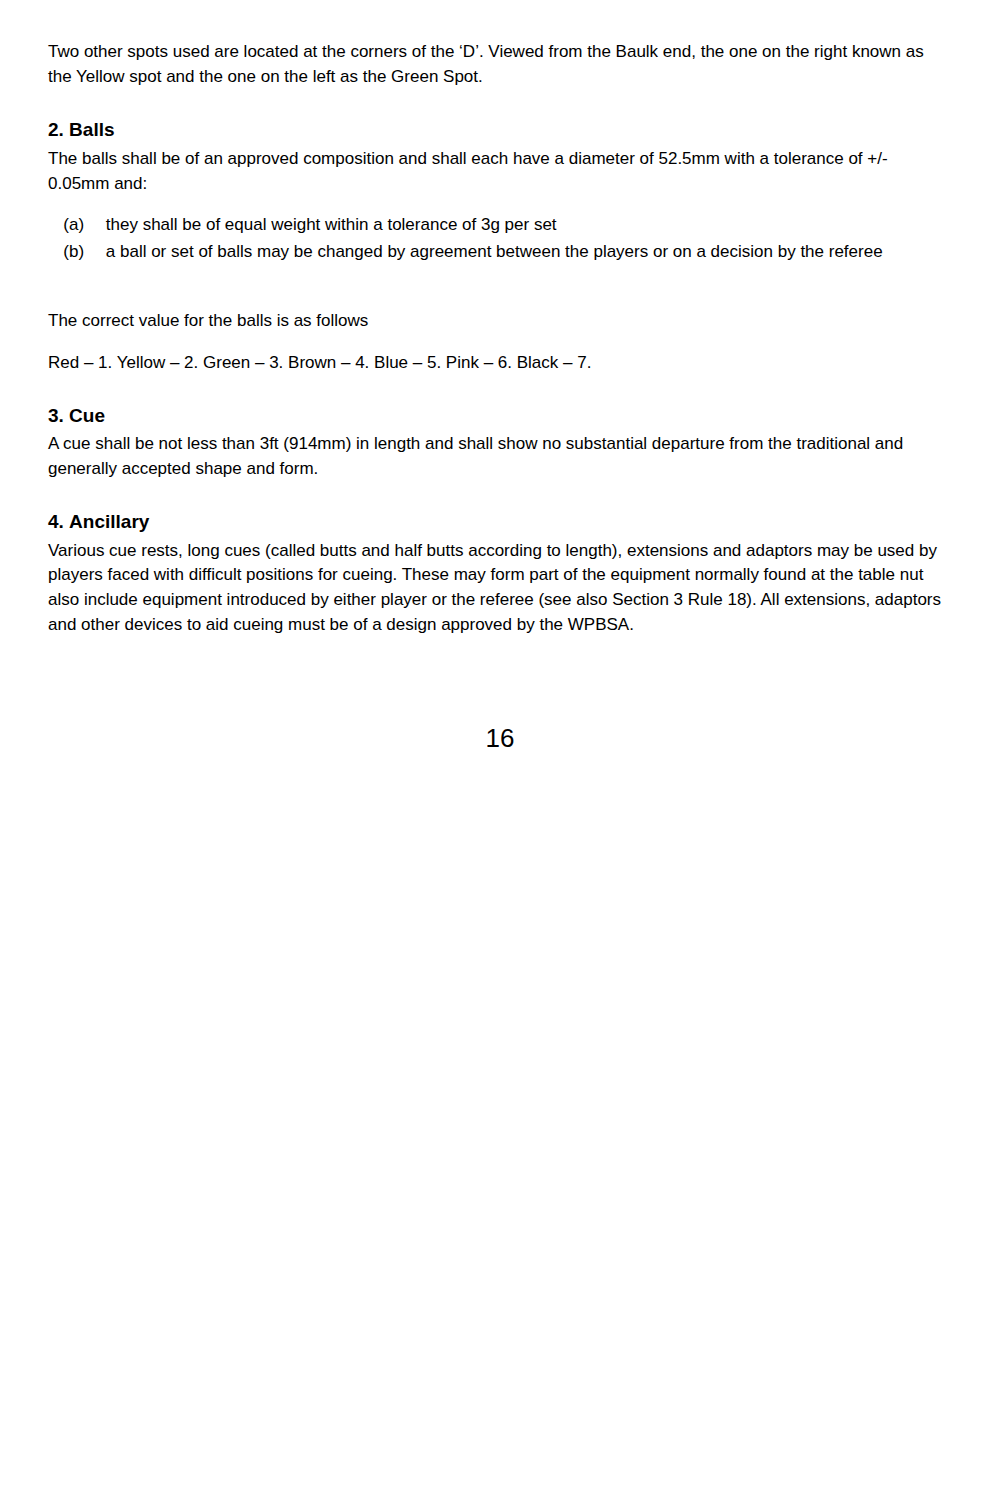Two other spots used are located at the corners of the ‘D’. Viewed from the Baulk end, the one on the right known as the Yellow spot and the one on the left as the Green Spot.
2. Balls
The balls shall be of an approved composition and shall each have a diameter of 52.5mm with a tolerance of +/- 0.05mm and:
(a) they shall be of equal weight within a tolerance of 3g per set
(b) a ball or set of balls may be changed by agreement between the players or on a decision by the referee
The correct value for the balls is as follows
Red – 1. Yellow – 2. Green – 3. Brown – 4. Blue – 5. Pink – 6. Black – 7.
3. Cue
A cue shall be not less than 3ft (914mm) in length and shall show no substantial departure from the traditional and generally accepted shape and form.
4. Ancillary
Various cue rests, long cues (called butts and half butts according to length), extensions and adaptors may be used by players faced with difficult positions for cueing. These may form part of the equipment normally found at the table nut also include equipment introduced by either player or the referee (see also Section 3 Rule 18). All extensions, adaptors and other devices to aid cueing must be of a design approved by the WPBSA.
16